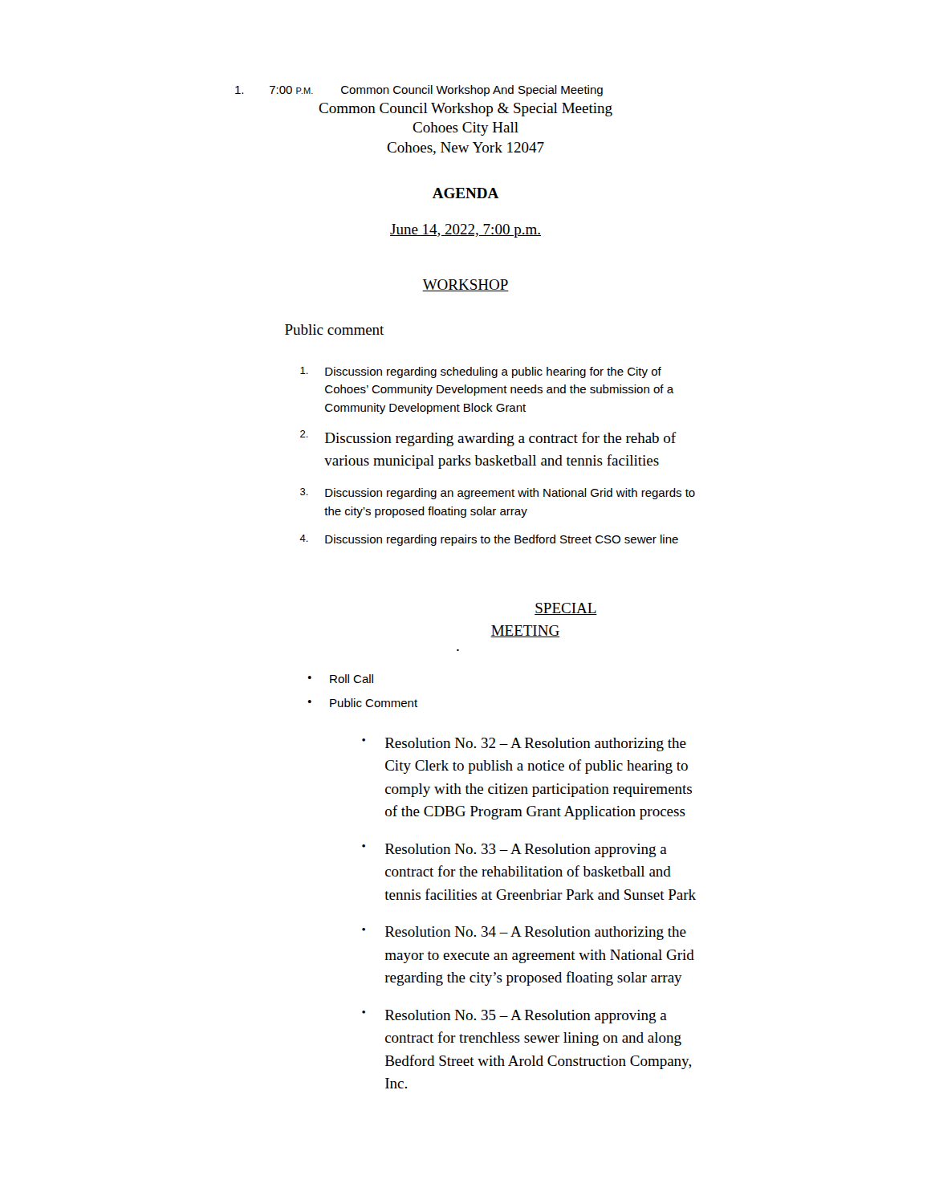1. 7:00 P.M. Common Council Workshop And Special Meeting
Common Council Workshop & Special Meeting
Cohoes City Hall
Cohoes, New York 12047
AGENDA
June 14, 2022, 7:00 p.m.
WORKSHOP
Public comment
Discussion regarding scheduling a public hearing for the City of Cohoes’ Community Development needs and the submission of a Community Development Block Grant
Discussion regarding awarding a contract for the rehab of various municipal parks basketball and tennis facilities
Discussion regarding an agreement with National Grid with regards to the city’s proposed floating solar array
Discussion regarding repairs to the Bedford Street CSO sewer line
SPECIAL MEETING
.
Roll Call
Public Comment
Resolution No. 32 – A Resolution authorizing the City Clerk to publish a notice of public hearing to comply with the citizen participation requirements of the CDBG Program Grant Application process
Resolution No. 33 – A Resolution approving a contract for the rehabilitation of basketball and tennis facilities at Greenbriar Park and Sunset Park
Resolution No. 34 – A Resolution authorizing the mayor to execute an agreement with National Grid regarding the city’s proposed floating solar array
Resolution No. 35 – A Resolution approving a contract for trenchless sewer lining on and along Bedford Street with Arold Construction Company, Inc.